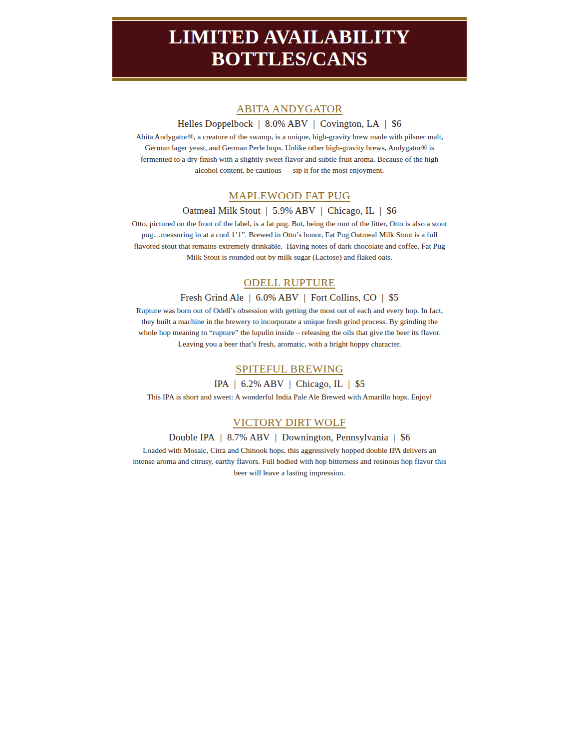LIMITED AVAILABILITY BOTTLES/CANS
ABITA ANDYGATOR
Helles Doppelbock | 8.0% ABV | Covington, LA | $6
Abita Andygator®, a creature of the swamp, is a unique, high-gravity brew made with pilsner malt, German lager yeast, and German Perle hops. Unlike other high-gravity brews, Andygator® is fermented to a dry finish with a slightly sweet flavor and subtle fruit aroma. Because of the high alcohol content, be cautious — sip it for the most enjoyment.
MAPLEWOOD FAT PUG
Oatmeal Milk Stout | 5.9% ABV | Chicago, IL | $6
Otto, pictured on the front of the label, is a fat pug. But, being the runt of the litter, Otto is also a stout pug…measuring in at a cool 1’1”. Brewed in Otto’s honor, Fat Pug Oatmeal Milk Stout is a full flavored stout that remains extremely drinkable. Having notes of dark chocolate and coffee, Fat Pug Milk Stout is rounded out by milk sugar (Lactose) and flaked oats.
ODELL RUPTURE
Fresh Grind Ale | 6.0% ABV | Fort Collins, CO | $5
Rupture was born out of Odell’s obsession with getting the most out of each and every hop. In fact, they built a machine in the brewery to incorporate a unique fresh grind process. By grinding the whole hop meaning to “rupture” the lupulin inside – releasing the oils that give the beer its flavor. Leaving you a beer that’s fresh, aromatic, with a bright hoppy character.
SPITEFUL BREWING
IPA | 6.2% ABV | Chicago, IL | $5
This IPA is short and sweet: A wonderful India Pale Ale Brewed with Amarillo hops. Enjoy!
VICTORY DIRT WOLF
Double IPA | 8.7% ABV | Downington, Pennsylvania | $6
Loaded with Mosaic, Citra and Chinook hops, this aggressively hopped double IPA delivers an intense aroma and citrusy, earthy flavors. Full bodied with hop bitterness and resinous hop flavor this beer will leave a lasting impression.